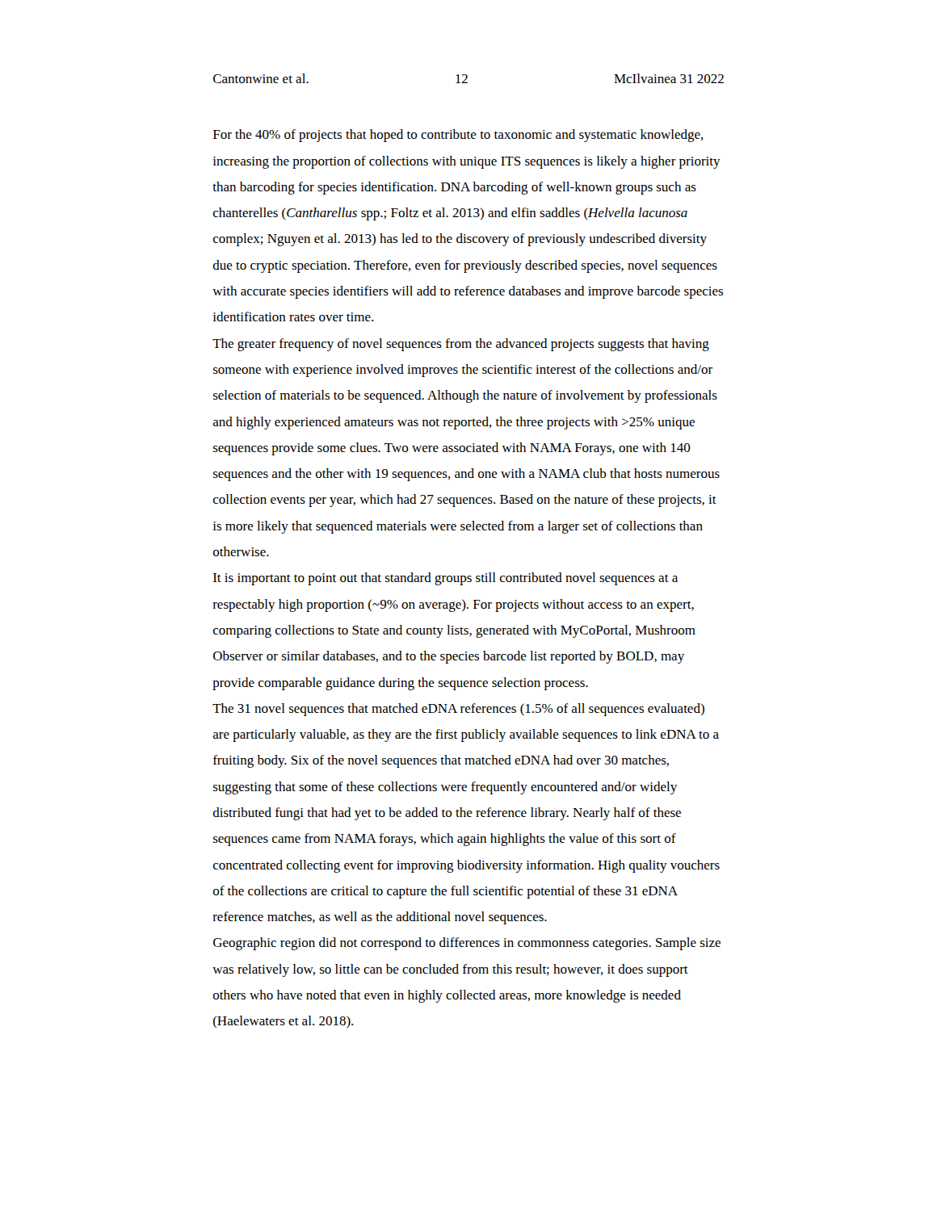Cantonwine et al. 12 McIlvainea 31 2022
For the 40% of projects that hoped to contribute to taxonomic and systematic knowledge, increasing the proportion of collections with unique ITS sequences is likely a higher priority than barcoding for species identification. DNA barcoding of well-known groups such as chanterelles (Cantharellus spp.; Foltz et al. 2013) and elfin saddles (Helvella lacunosa complex; Nguyen et al. 2013) has led to the discovery of previously undescribed diversity due to cryptic speciation. Therefore, even for previously described species, novel sequences with accurate species identifiers will add to reference databases and improve barcode species identification rates over time.
The greater frequency of novel sequences from the advanced projects suggests that having someone with experience involved improves the scientific interest of the collections and/or selection of materials to be sequenced. Although the nature of involvement by professionals and highly experienced amateurs was not reported, the three projects with >25% unique sequences provide some clues. Two were associated with NAMA Forays, one with 140 sequences and the other with 19 sequences, and one with a NAMA club that hosts numerous collection events per year, which had 27 sequences. Based on the nature of these projects, it is more likely that sequenced materials were selected from a larger set of collections than otherwise.
It is important to point out that standard groups still contributed novel sequences at a respectably high proportion (~9% on average). For projects without access to an expert, comparing collections to State and county lists, generated with MyCoPortal, Mushroom Observer or similar databases, and to the species barcode list reported by BOLD, may provide comparable guidance during the sequence selection process.
The 31 novel sequences that matched eDNA references (1.5% of all sequences evaluated) are particularly valuable, as they are the first publicly available sequences to link eDNA to a fruiting body. Six of the novel sequences that matched eDNA had over 30 matches, suggesting that some of these collections were frequently encountered and/or widely distributed fungi that had yet to be added to the reference library. Nearly half of these sequences came from NAMA forays, which again highlights the value of this sort of concentrated collecting event for improving biodiversity information. High quality vouchers of the collections are critical to capture the full scientific potential of these 31 eDNA reference matches, as well as the additional novel sequences.
Geographic region did not correspond to differences in commonness categories. Sample size was relatively low, so little can be concluded from this result; however, it does support others who have noted that even in highly collected areas, more knowledge is needed (Haelewaters et al. 2018).